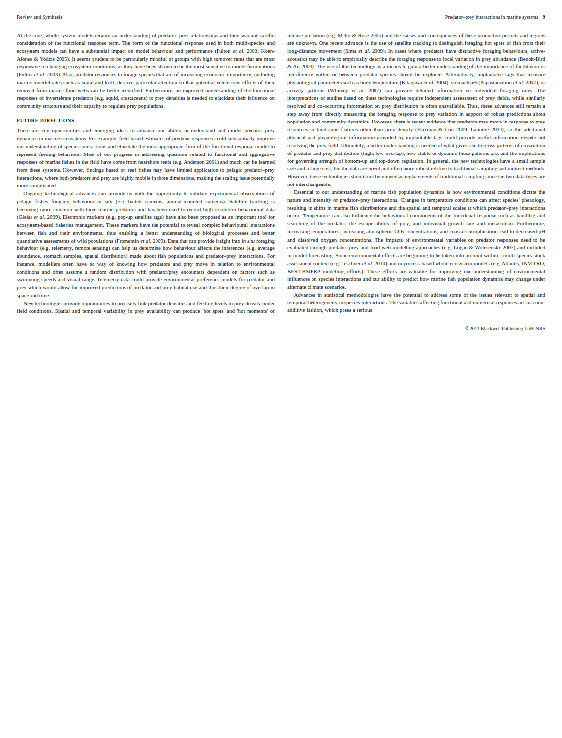Review and Synthesis Predator–prey interactions in marine systems 9
At the core, whole system models require an understanding of predator–prey relationships and they warrant careful consideration of the functional response term. The form of the functional response used in both multi-species and ecosystem models can have a substantial impact on model behaviour and performance (Fulton et al. 2003; Koen-Alonso & Yodzis 2005). It seems prudent to be particularly mindful of groups with high turnover rates that are most responsive to changing ecosystem conditions, as they have been shown to be the most sensitive to model formulations (Fulton et al. 2003). Also, predator responses to forage species that are of increasing economic importance, including marine invertebrates such as squid and krill, deserve particular attention so that potential deleterious effects of their removal from marine food webs can be better identified. Furthermore, an improved understanding of the functional responses of invertebrate predators (e.g. squid, crustaceans) to prey densities is needed to elucidate their influence on community structure and their capacity to regulate prey populations.
Future directions
There are key opportunities and emerging ideas to advance our ability to understand and model predator–prey dynamics in marine ecosystems. For example, field-based estimates of predator responses could substantially improve our understanding of species interactions and elucidate the most appropriate form of the functional response model to represent feeding behaviour. Most of our progress in addressing questions related to functional and aggregative responses of marine fishes in the field have come from nearshore reefs (e.g. Anderson 2001) and much can be learned from these systems. However, findings based on reef fishes may have limited application to pelagic predator–prey interactions, where both predators and prey are highly mobile in three dimensions, making the scaling issue potentially more complicated.
Ongoing technological advances can provide us with the opportunity to validate experimental observations of pelagic fishes foraging behaviour in situ (e.g. baited cameras, animal-mounted cameras). Satellite tracking is becoming more common with large marine predators and has been used to record high-resolution behavioural data (Gleiss et al. 2009). Electronic markers (e.g. pop-up satellite tags) have also been proposed as an important tool for ecosystem-based fisheries management. These markers have the potential to reveal complex behavioural interactions between fish and their environments, thus enabling a better understanding of biological processes and better quantitative assessments of wild populations (Fromentin et al. 2009). Data that can provide insight into in situ foraging behaviour (e.g. telemetry, remote sensing) can help us determine how behaviour affects the inferences (e.g. average abundance, stomach samples, spatial distribution) made about fish populations and predator–prey interactions. For instance, modellers often have no way of knowing how predators and prey move in relation to environmental conditions and often assume a random distribution with predator/prey encounters dependent on factors such as swimming speeds and visual range. Telemetry data could provide environmental preference models for predator and prey which would allow for improved predictions of predator and prey habitat use and thus their degree of overlap in space and time.
New technologies provide opportunities to precisely link predator densities and feeding levels to prey density under field conditions. Spatial and temporal variability in prey availability can produce 'hot spots' and 'hot moments' of intense predation (e.g. Mello & Rose 2005) and the causes and consequences of these productive periods and regions are unknown. One recent advance is the use of satellite tracking to distinguish foraging hot spots of fish from their long-distance movement (Sims et al. 2009). In cases where predators have distinctive foraging behaviours, active-acoustics may be able to empirically describe the foraging response to local variation in prey abundance (Benoit-Bird & Au 2003). The use of this technology as a means to gain a better understanding of the importance of facilitation or interference within or between predator species should be explored. Alternatively, implantable tags that measure physiological parameters such as body temperature (Kitagawa et al. 2004), stomach pH (Papastamatiou et al. 2007), or activity patterns (Whitney et al. 2007) can provide detailed information on individual foraging rates. The interpretations of studies based on these technologies require independent assessment of prey fields, while similarly resolved and co-occurring information on prey distribution is often unavailable. Thus, these advances still remain a step away from directly measuring the foraging response to prey variation in support of robust predictions about population and community dynamics. However, there is recent evidence that predators may move in response to prey resources or landscape features other than prey density (Flaxman & Lou 2009; Laundre 2010), so the additional physical and physiological information provided by implantable tags could provide useful information despite not resolving the prey field. Ultimately, a better understanding is needed of what gives rise to gross patterns of covariation of predator and prey distribution (high, low overlap), how stable or dynamic those patterns are, and the implications for governing strength of bottom-up and top-down regulation. In general, the new technologies have a small sample size and a large cost, but the data are novel and often more robust relative to traditional sampling and indirect methods. However, these technologies should not be viewed as replacements of traditional sampling since the two data types are not interchangeable.
Essential to our understanding of marine fish population dynamics is how environmental conditions dictate the nature and intensity of predator–prey interactions. Changes in temperature conditions can affect species' phenology, resulting in shifts in marine fish distributions and the spatial and temporal scales at which predator–prey interactions occur. Temperature can also influence the behavioural components of the functional response such as handling and searching of the predator, the escape ability of prey, and individual growth rate and metabolism. Furthermore, increasing temperatures, increasing atmospheric CO2 concentrations, and coastal eutrophication lead to decreased pH and dissolved oxygen concentrations. The impacts of environmental variables on predator responses need to be evaluated through predator–prey and food web modelling approaches (e.g. Logan & Wolesensky 2007) and included in model forecasting. Some environmental effects are beginning to be taken into account within a multi-species stock assessment context (e.g. Teschner et al. 2010) and in process-based whole ecosystem models (e.g. Atlantis, INVITRO, BEST-BSIERP modelling efforts). These efforts are valuable for improving our understanding of environmental influences on species interactions and our ability to predict how marine fish population dynamics may change under alternate climate scenarios.
Advances in statistical methodologies have the potential to address some of the issues relevant to spatial and temporal heterogeneity in species interactions. The variables affecting functional and numerical responses act in a non-additive fashion, which poses a serious
© 2011 Blackwell Publishing Ltd/CNRS